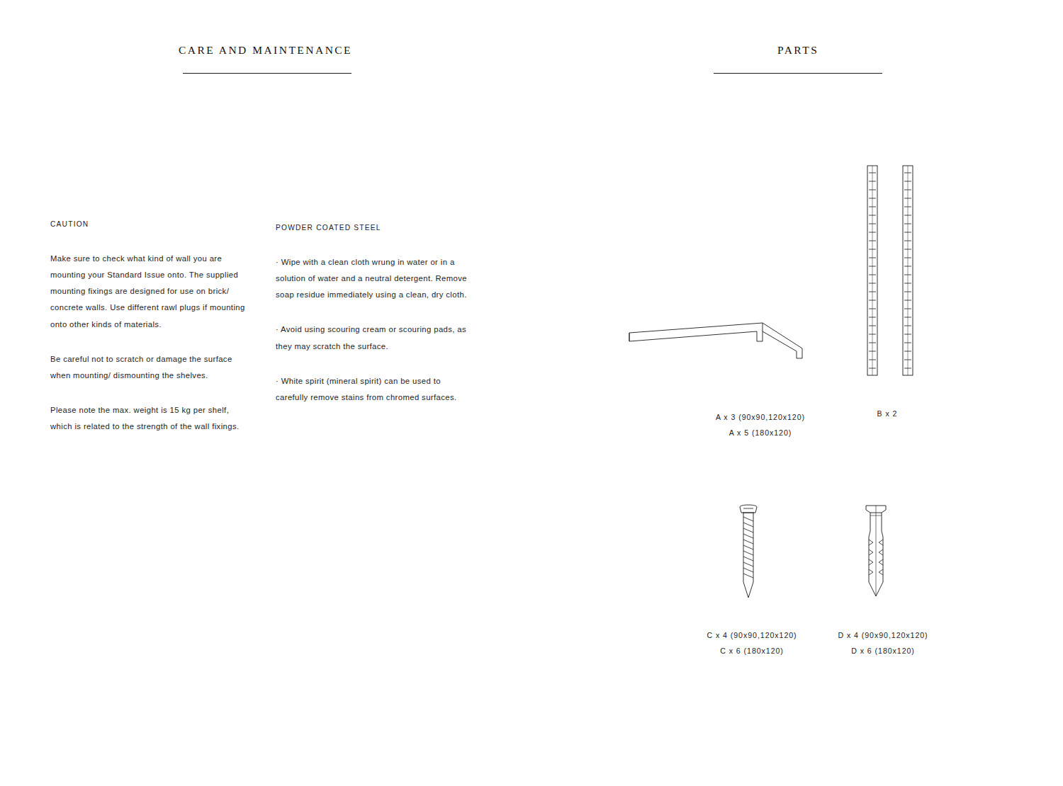CARE AND MAINTENANCE
PARTS
CAUTION
Make sure to check what kind of wall you are mounting your Standard Issue onto. The supplied mounting fixings are designed for use on brick/ concrete walls. Use different rawl plugs if mounting onto other kinds of materials.
Be careful not to scratch or damage the surface when mounting/ dismounting the shelves.
Please note the max. weight is 15 kg per shelf, which is related to the strength of the wall fixings.
POWDER COATED STEEL
· Wipe with a clean cloth wrung in water or in a solution of water and a neutral detergent. Remove soap residue immediately using a clean, dry cloth.
· Avoid using scouring cream or scouring pads, as they may scratch the surface.
· White spirit (mineral spirit) can be used to carefully remove stains from chromed surfaces.
A x 3 (90x90,120x120)
A x 5 (180x120)
B x 2
C x 4 (90x90,120x120)
C x 6 (180x120)
D x 4 (90x90,120x120)
D x 6 (180x120)